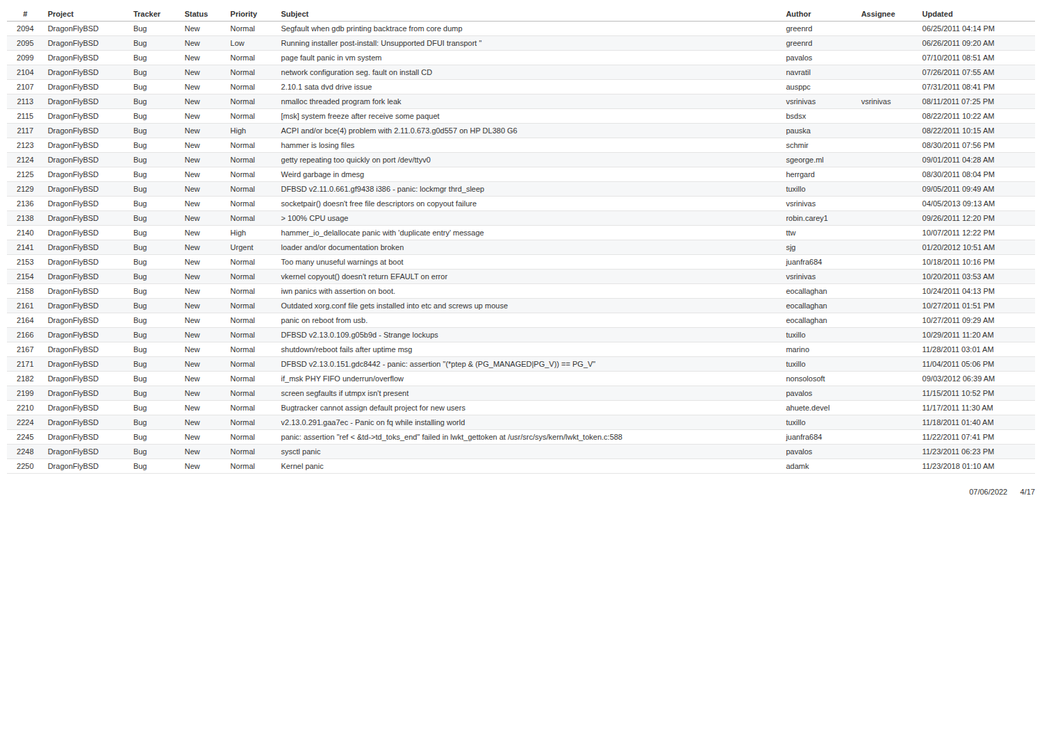| # | Project | Tracker | Status | Priority | Subject | Author | Assignee | Updated |
| --- | --- | --- | --- | --- | --- | --- | --- | --- |
| 2094 | DragonFlyBSD | Bug | New | Normal | Segfault when gdb printing backtrace from core dump | greenrd | | 06/25/2011 04:14 PM |
| 2095 | DragonFlyBSD | Bug | New | Low | Running installer post-install: Unsupported DFUI transport " | greenrd | | 06/26/2011 09:20 AM |
| 2099 | DragonFlyBSD | Bug | New | Normal | page fault panic in vm system | pavalos | | 07/10/2011 08:51 AM |
| 2104 | DragonFlyBSD | Bug | New | Normal | network configuration seg. fault on install CD | navratil | | 07/26/2011 07:55 AM |
| 2107 | DragonFlyBSD | Bug | New | Normal | 2.10.1 sata dvd drive issue | ausppc | | 07/31/2011 08:41 PM |
| 2113 | DragonFlyBSD | Bug | New | Normal | nmalloc threaded program fork leak | vsrinivas | vsrinivas | 08/11/2011 07:25 PM |
| 2115 | DragonFlyBSD | Bug | New | Normal | [msk] system freeze after receive some paquet | bsdsx | | 08/22/2011 10:22 AM |
| 2117 | DragonFlyBSD | Bug | New | High | ACPI and/or bce(4) problem with 2.11.0.673.g0d557 on HP DL380 G6 | pauska | | 08/22/2011 10:15 AM |
| 2123 | DragonFlyBSD | Bug | New | Normal | hammer is losing files | schmir | | 08/30/2011 07:56 PM |
| 2124 | DragonFlyBSD | Bug | New | Normal | getty repeating too quickly on port /dev/ttyv0 | sgeorge.ml | | 09/01/2011 04:28 AM |
| 2125 | DragonFlyBSD | Bug | New | Normal | Weird garbage in dmesg | herrgard | | 08/30/2011 08:04 PM |
| 2129 | DragonFlyBSD | Bug | New | Normal | DFBSD v2.11.0.661.gf9438 i386 - panic: lockmgr thrd_sleep | tuxillo | | 09/05/2011 09:49 AM |
| 2136 | DragonFlyBSD | Bug | New | Normal | socketpair() doesn't free file descriptors on copyout failure | vsrinivas | | 04/05/2013 09:13 AM |
| 2138 | DragonFlyBSD | Bug | New | Normal | > 100% CPU usage | robin.carey1 | | 09/26/2011 12:20 PM |
| 2140 | DragonFlyBSD | Bug | New | High | hammer_io_delallocate panic with 'duplicate entry' message | ttw | | 10/07/2011 12:22 PM |
| 2141 | DragonFlyBSD | Bug | New | Urgent | loader and/or documentation broken | sjg | | 01/20/2012 10:51 AM |
| 2153 | DragonFlyBSD | Bug | New | Normal | Too many unuseful warnings at boot | juanfra684 | | 10/18/2011 10:16 PM |
| 2154 | DragonFlyBSD | Bug | New | Normal | vkernel copyout() doesn't return EFAULT on error | vsrinivas | | 10/20/2011 03:53 AM |
| 2158 | DragonFlyBSD | Bug | New | Normal | iwn panics with assertion on boot. | eocallaghan | | 10/24/2011 04:13 PM |
| 2161 | DragonFlyBSD | Bug | New | Normal | Outdated xorg.conf file gets installed into etc and screws up mouse | eocallaghan | | 10/27/2011 01:51 PM |
| 2164 | DragonFlyBSD | Bug | New | Normal | panic on reboot from usb. | eocallaghan | | 10/27/2011 09:29 AM |
| 2166 | DragonFlyBSD | Bug | New | Normal | DFBSD v2.13.0.109.g05b9d - Strange lockups | tuxillo | | 10/29/2011 11:20 AM |
| 2167 | DragonFlyBSD | Bug | New | Normal | shutdown/reboot fails after uptime msg | marino | | 11/28/2011 03:01 AM |
| 2171 | DragonFlyBSD | Bug | New | Normal | DFBSD v2.13.0.151.gdc8442 - panic: assertion "(*ptep & (PG_MANAGED/PG_V)) == PG_V" | tuxillo | | 11/04/2011 05:06 PM |
| 2182 | DragonFlyBSD | Bug | New | Normal | if_msk PHY FIFO underrun/overflow | nonsolosoft | | 09/03/2012 06:39 AM |
| 2199 | DragonFlyBSD | Bug | New | Normal | screen segfaults if utmpx isn't present | pavalos | | 11/15/2011 10:52 PM |
| 2210 | DragonFlyBSD | Bug | New | Normal | Bugtracker cannot assign default project for new users | ahuete.devel | | 11/17/2011 11:30 AM |
| 2224 | DragonFlyBSD | Bug | New | Normal | v2.13.0.291.gaa7ec - Panic on fq while installing world | tuxillo | | 11/18/2011 01:40 AM |
| 2245 | DragonFlyBSD | Bug | New | Normal | panic: assertion "ref < &td->td_toks_end" failed in lwkt_gettoken at /usr/src/sys/kern/lwkt_token.c:588 | juanfra684 | | 11/22/2011 07:41 PM |
| 2248 | DragonFlyBSD | Bug | New | Normal | sysctl panic | pavalos | | 11/23/2011 06:23 PM |
| 2250 | DragonFlyBSD | Bug | New | Normal | Kernel panic | adamk | | 11/23/2018 01:10 AM |
07/06/2022 4/17